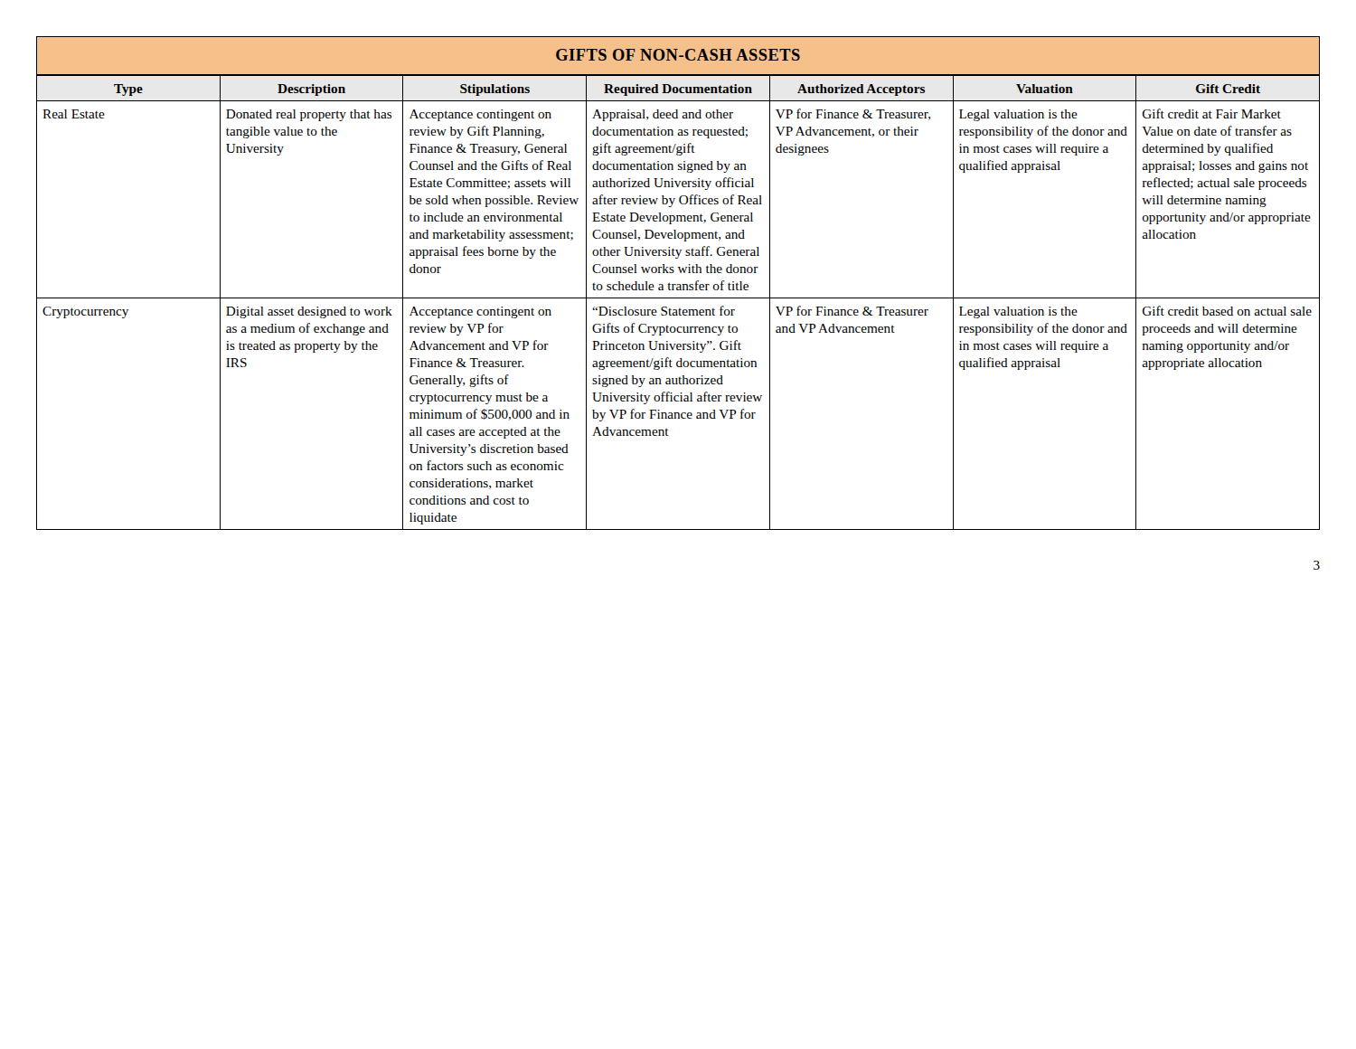GIFTS OF NON-CASH ASSETS
| Type | Description | Stipulations | Required Documentation | Authorized Acceptors | Valuation | Gift Credit |
| --- | --- | --- | --- | --- | --- | --- |
| Real Estate | Donated real property that has tangible value to the University | Acceptance contingent on review by Gift Planning, Finance & Treasury, General Counsel and the Gifts of Real Estate Committee; assets will be sold when possible. Review to include an environmental and marketability assessment; appraisal fees borne by the donor | Appraisal, deed and other documentation as requested; gift agreement/gift documentation signed by an authorized University official after review by Offices of Real Estate Development, General Counsel, Development, and other University staff. General Counsel works with the donor to schedule a transfer of title | VP for Finance & Treasurer, VP Advancement, or their designees | Legal valuation is the responsibility of the donor and in most cases will require a qualified appraisal | Gift credit at Fair Market Value on date of transfer as determined by qualified appraisal; losses and gains not reflected; actual sale proceeds will determine naming opportunity and/or appropriate allocation |
| Cryptocurrency | Digital asset designed to work as a medium of exchange and is treated as property by the IRS | Acceptance contingent on review by VP for Advancement and VP for Finance & Treasurer. Generally, gifts of cryptocurrency must be a minimum of $500,000 and in all cases are accepted at the University’s discretion based on factors such as economic considerations, market conditions and cost to liquidate | “Disclosure Statement for Gifts of Cryptocurrency to Princeton University”. Gift agreement/gift documentation signed by an authorized University official after review by VP for Finance and VP for Advancement | VP for Finance & Treasurer and VP Advancement | Legal valuation is the responsibility of the donor and in most cases will require a qualified appraisal | Gift credit based on actual sale proceeds and will determine naming opportunity and/or appropriate allocation |
3